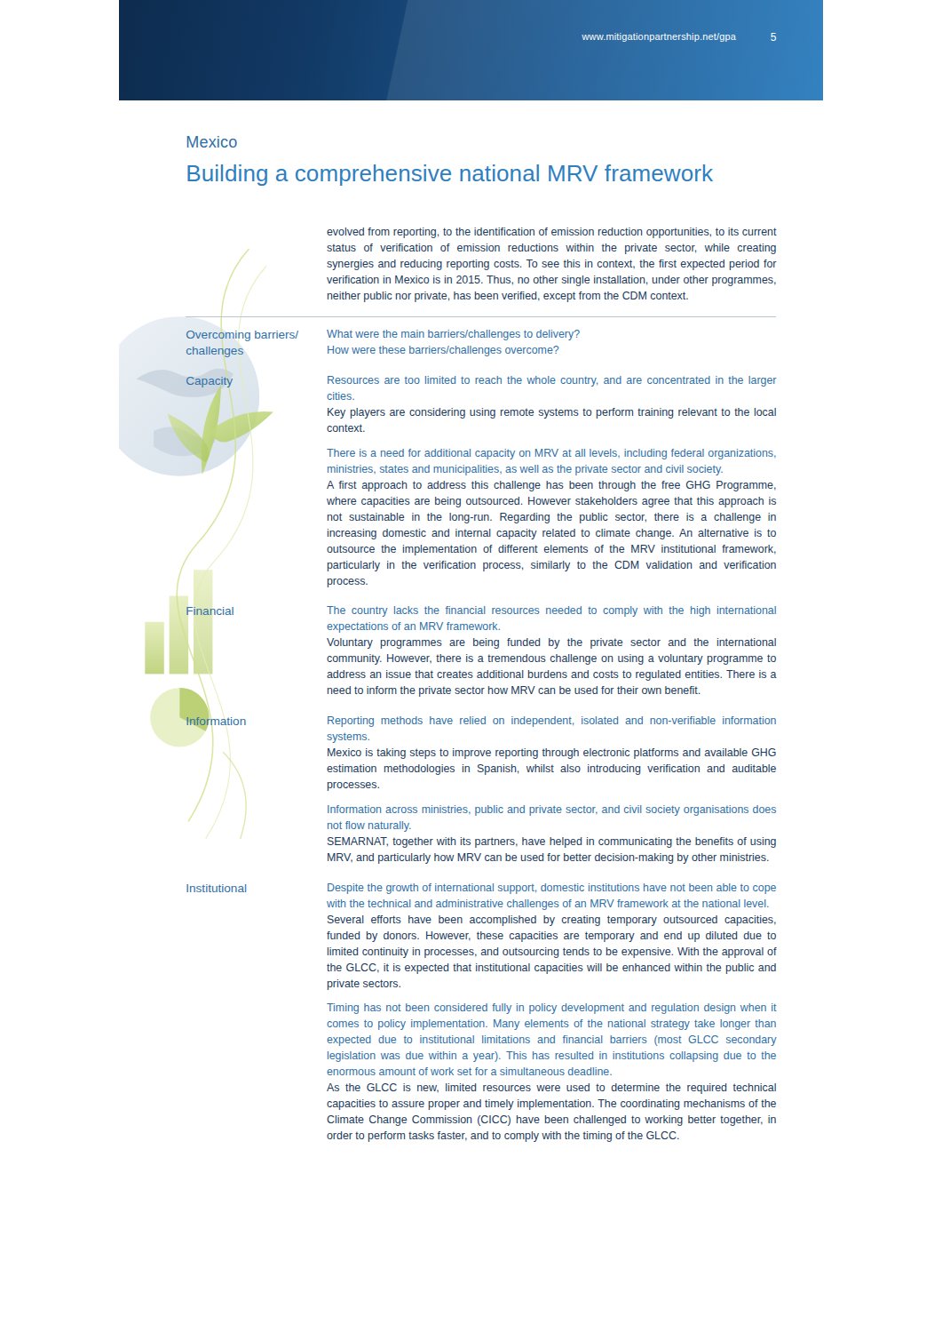www.mitigationpartnership.net/gpa
5
Mexico
Building a comprehensive national MRV framework
evolved from reporting, to the identification of emission reduction opportunities, to its current status of verification of emission reductions within the private sector, while creating synergies and reducing reporting costs. To see this in context, the first expected period for verification in Mexico is in 2015. Thus, no other single installation, under other programmes, neither public nor private, has been verified, except from the CDM context.
| Overcoming barriers/ challenges | What were the main barriers/challenges to delivery? How were these barriers/challenges overcome? |
| Capacity | Resources are too limited to reach the whole country, and are concentrated in the larger cities. Key players are considering using remote systems to perform training relevant to the local context. There is a need for additional capacity on MRV at all levels, including federal organizations, ministries, states and municipalities, as well as the private sector and civil society. A first approach to address this challenge has been through the free GHG Programme, where capacities are being outsourced. However stakeholders agree that this approach is not sustainable in the long-run. Regarding the public sector, there is a challenge in increasing domestic and internal capacity related to climate change. An alternative is to outsource the implementation of different elements of the MRV institutional framework, particularly in the verification process, similarly to the CDM validation and verification process. |
| Financial | The country lacks the financial resources needed to comply with the high international expectations of an MRV framework. Voluntary programmes are being funded by the private sector and the international community. However, there is a tremendous challenge on using a voluntary programme to address an issue that creates additional burdens and costs to regulated entities. There is a need to inform the private sector how MRV can be used for their own benefit. |
| Information | Reporting methods have relied on independent, isolated and non-verifiable information systems. Mexico is taking steps to improve reporting through electronic platforms and available GHG estimation methodologies in Spanish, whilst also introducing verification and auditable processes. Information across ministries, public and private sector, and civil society organisations does not flow naturally. SEMARNAT, together with its partners, have helped in communicating the benefits of using MRV, and particularly how MRV can be used for better decision-making by other ministries. |
| Institutional | Despite the growth of international support, domestic institutions have not been able to cope with the technical and administrative challenges of an MRV framework at the national level. Several efforts have been accomplished by creating temporary outsourced capacities, funded by donors. However, these capacities are temporary and end up diluted due to limited continuity in processes, and outsourcing tends to be expensive. With the approval of the GLCC, it is expected that institutional capacities will be enhanced within the public and private sectors. Timing has not been considered fully in policy development and regulation design when it comes to policy implementation. Many elements of the national strategy take longer than expected due to institutional limitations and financial barriers (most GLCC secondary legislation was due within a year). This has resulted in institutions collapsing due to the enormous amount of work set for a simultaneous deadline. As the GLCC is new, limited resources were used to determine the required technical capacities to assure proper and timely implementation. The coordinating mechanisms of the Climate Change Commission (CICC) have been challenged to working better together, in order to perform tasks faster, and to comply with the timing of the GLCC. |